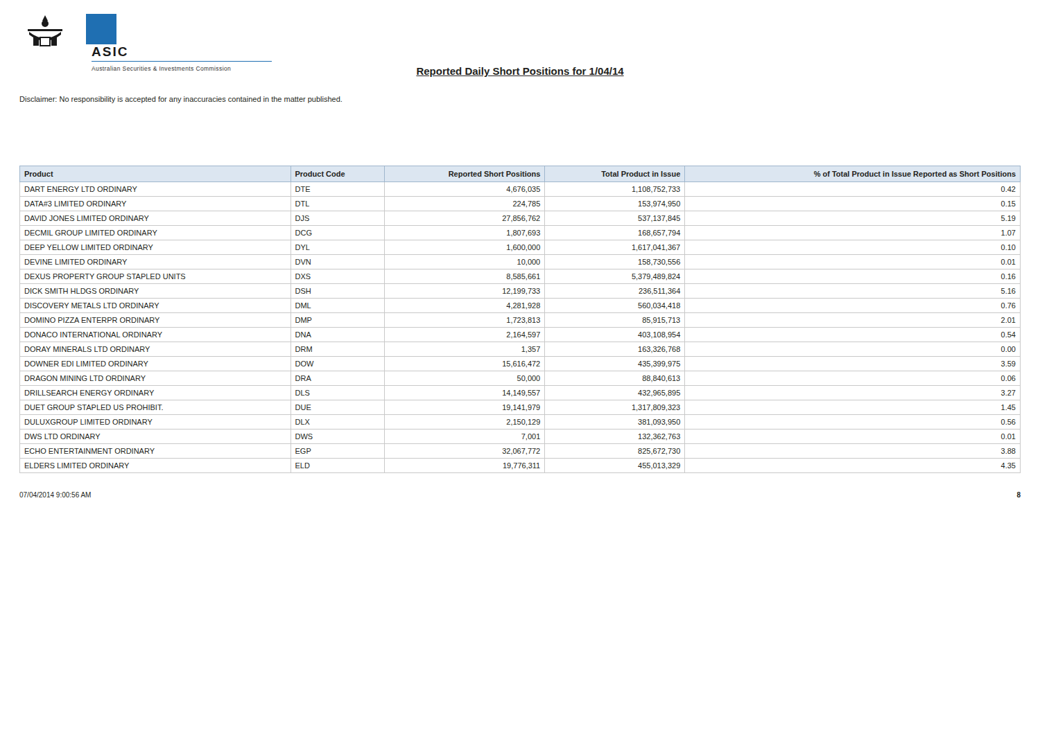ASIC
Australian Securities & Investments Commission
Reported Daily Short Positions for 1/04/14
Disclaimer: No responsibility is accepted for any inaccuracies contained in the matter published.
| Product | Product Code | Reported Short Positions | Total Product in Issue | % of Total Product in Issue Reported as Short Positions |
| --- | --- | --- | --- | --- |
| DART ENERGY LTD ORDINARY | DTE | 4,676,035 | 1,108,752,733 | 0.42 |
| DATA#3 LIMITED ORDINARY | DTL | 224,785 | 153,974,950 | 0.15 |
| DAVID JONES LIMITED ORDINARY | DJS | 27,856,762 | 537,137,845 | 5.19 |
| DECMIL GROUP LIMITED ORDINARY | DCG | 1,807,693 | 168,657,794 | 1.07 |
| DEEP YELLOW LIMITED ORDINARY | DYL | 1,600,000 | 1,617,041,367 | 0.10 |
| DEVINE LIMITED ORDINARY | DVN | 10,000 | 158,730,556 | 0.01 |
| DEXUS PROPERTY GROUP STAPLED UNITS | DXS | 8,585,661 | 5,379,489,824 | 0.16 |
| DICK SMITH HLDGS ORDINARY | DSH | 12,199,733 | 236,511,364 | 5.16 |
| DISCOVERY METALS LTD ORDINARY | DML | 4,281,928 | 560,034,418 | 0.76 |
| DOMINO PIZZA ENTERPR ORDINARY | DMP | 1,723,813 | 85,915,713 | 2.01 |
| DONACO INTERNATIONAL ORDINARY | DNA | 2,164,597 | 403,108,954 | 0.54 |
| DORAY MINERALS LTD ORDINARY | DRM | 1,357 | 163,326,768 | 0.00 |
| DOWNER EDI LIMITED ORDINARY | DOW | 15,616,472 | 435,399,975 | 3.59 |
| DRAGON MINING LTD ORDINARY | DRA | 50,000 | 88,840,613 | 0.06 |
| DRILLSEARCH ENERGY ORDINARY | DLS | 14,149,557 | 432,965,895 | 3.27 |
| DUET GROUP STAPLED US PROHIBIT. | DUE | 19,141,979 | 1,317,809,323 | 1.45 |
| DULUXGROUP LIMITED ORDINARY | DLX | 2,150,129 | 381,093,950 | 0.56 |
| DWS LTD ORDINARY | DWS | 7,001 | 132,362,763 | 0.01 |
| ECHO ENTERTAINMENT ORDINARY | EGP | 32,067,772 | 825,672,730 | 3.88 |
| ELDERS LIMITED ORDINARY | ELD | 19,776,311 | 455,013,329 | 4.35 |
07/04/2014 9:00:56 AM 8